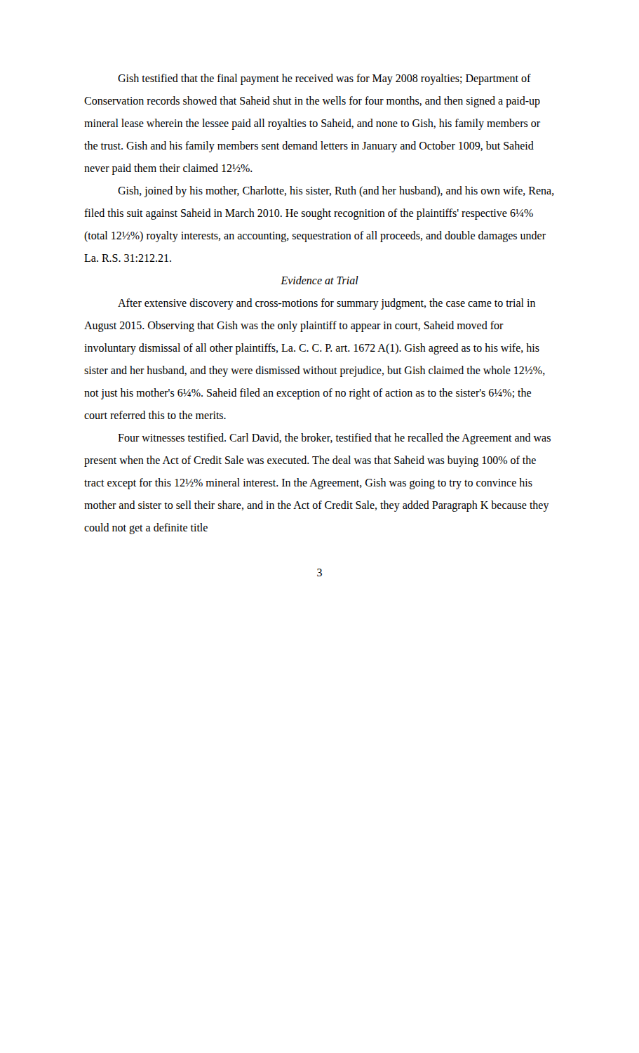Gish testified that the final payment he received was for May 2008 royalties; Department of Conservation records showed that Saheid shut in the wells for four months, and then signed a paid-up mineral lease wherein the lessee paid all royalties to Saheid, and none to Gish, his family members or the trust. Gish and his family members sent demand letters in January and October 1009, but Saheid never paid them their claimed 12½%.
Gish, joined by his mother, Charlotte, his sister, Ruth (and her husband), and his own wife, Rena, filed this suit against Saheid in March 2010. He sought recognition of the plaintiffs' respective 6¼% (total 12½%) royalty interests, an accounting, sequestration of all proceeds, and double damages under La. R.S. 31:212.21.
Evidence at Trial
After extensive discovery and cross-motions for summary judgment, the case came to trial in August 2015. Observing that Gish was the only plaintiff to appear in court, Saheid moved for involuntary dismissal of all other plaintiffs, La. C. C. P. art. 1672 A(1). Gish agreed as to his wife, his sister and her husband, and they were dismissed without prejudice, but Gish claimed the whole 12½%, not just his mother's 6¼%. Saheid filed an exception of no right of action as to the sister's 6¼%; the court referred this to the merits.
Four witnesses testified. Carl David, the broker, testified that he recalled the Agreement and was present when the Act of Credit Sale was executed. The deal was that Saheid was buying 100% of the tract except for this 12½% mineral interest. In the Agreement, Gish was going to try to convince his mother and sister to sell their share, and in the Act of Credit Sale, they added Paragraph K because they could not get a definite title
3